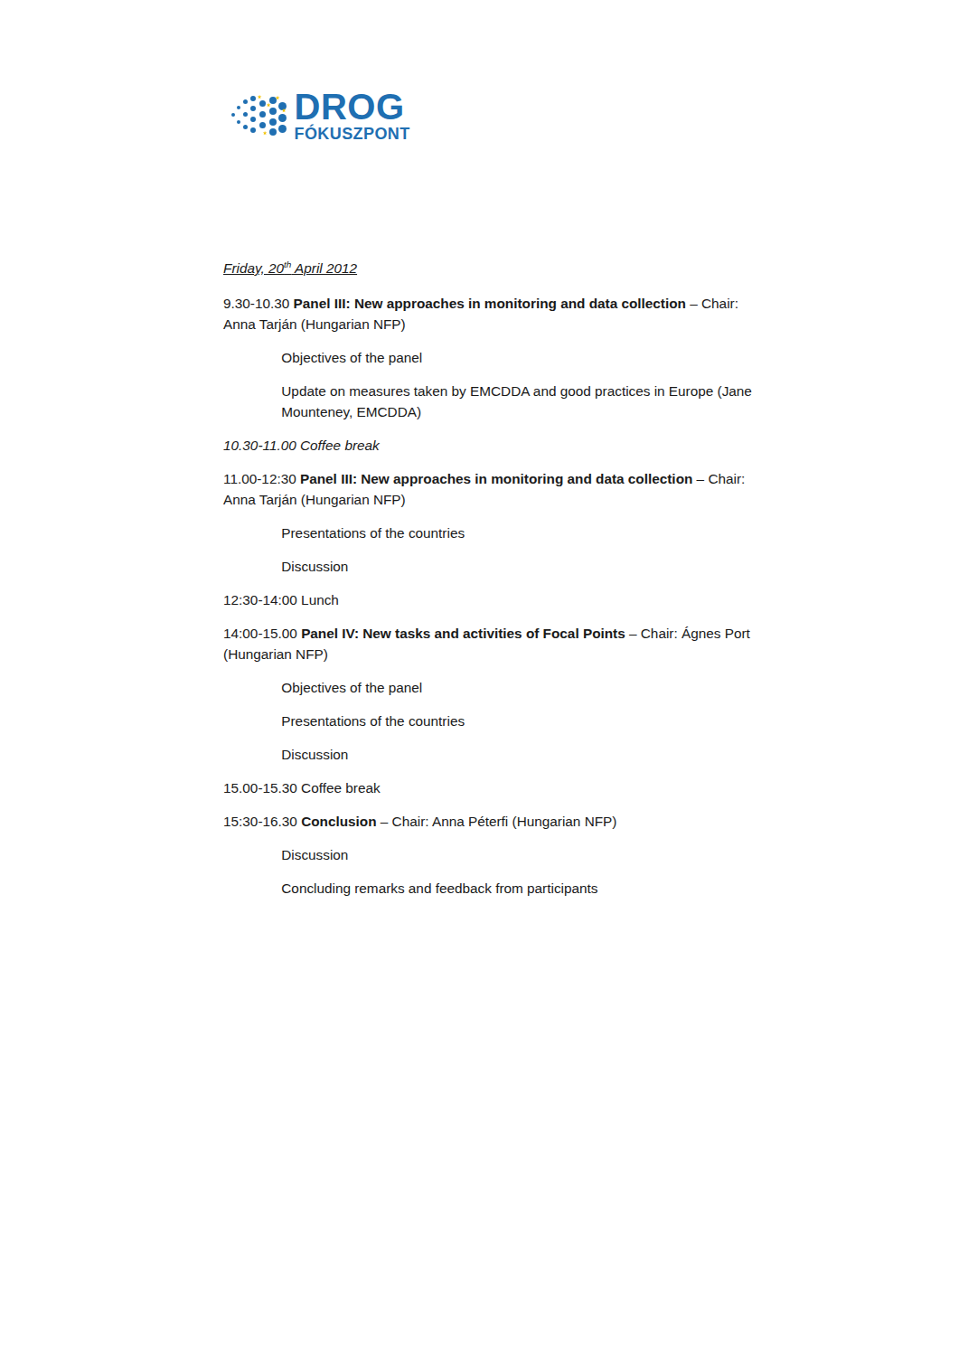DROG FÓKUSZPONT
Friday, 20th April 2012
9.30-10.30 Panel III: New approaches in monitoring and data collection – Chair: Anna Tarján (Hungarian NFP)
Objectives of the panel
Update on measures taken by EMCDDA and good practices in Europe (Jane Mounteney, EMCDDA)
10.30-11.00 Coffee break
11.00-12:30 Panel III: New approaches in monitoring and data collection – Chair: Anna Tarján (Hungarian NFP)
Presentations of the countries
Discussion
12:30-14:00 Lunch
14:00-15.00 Panel IV: New tasks and activities of Focal Points – Chair: Ágnes Port (Hungarian NFP)
Objectives of the panel
Presentations of the countries
Discussion
15.00-15.30 Coffee break
15:30-16.30 Conclusion – Chair: Anna Péterfi (Hungarian NFP)
Discussion
Concluding remarks and feedback from participants